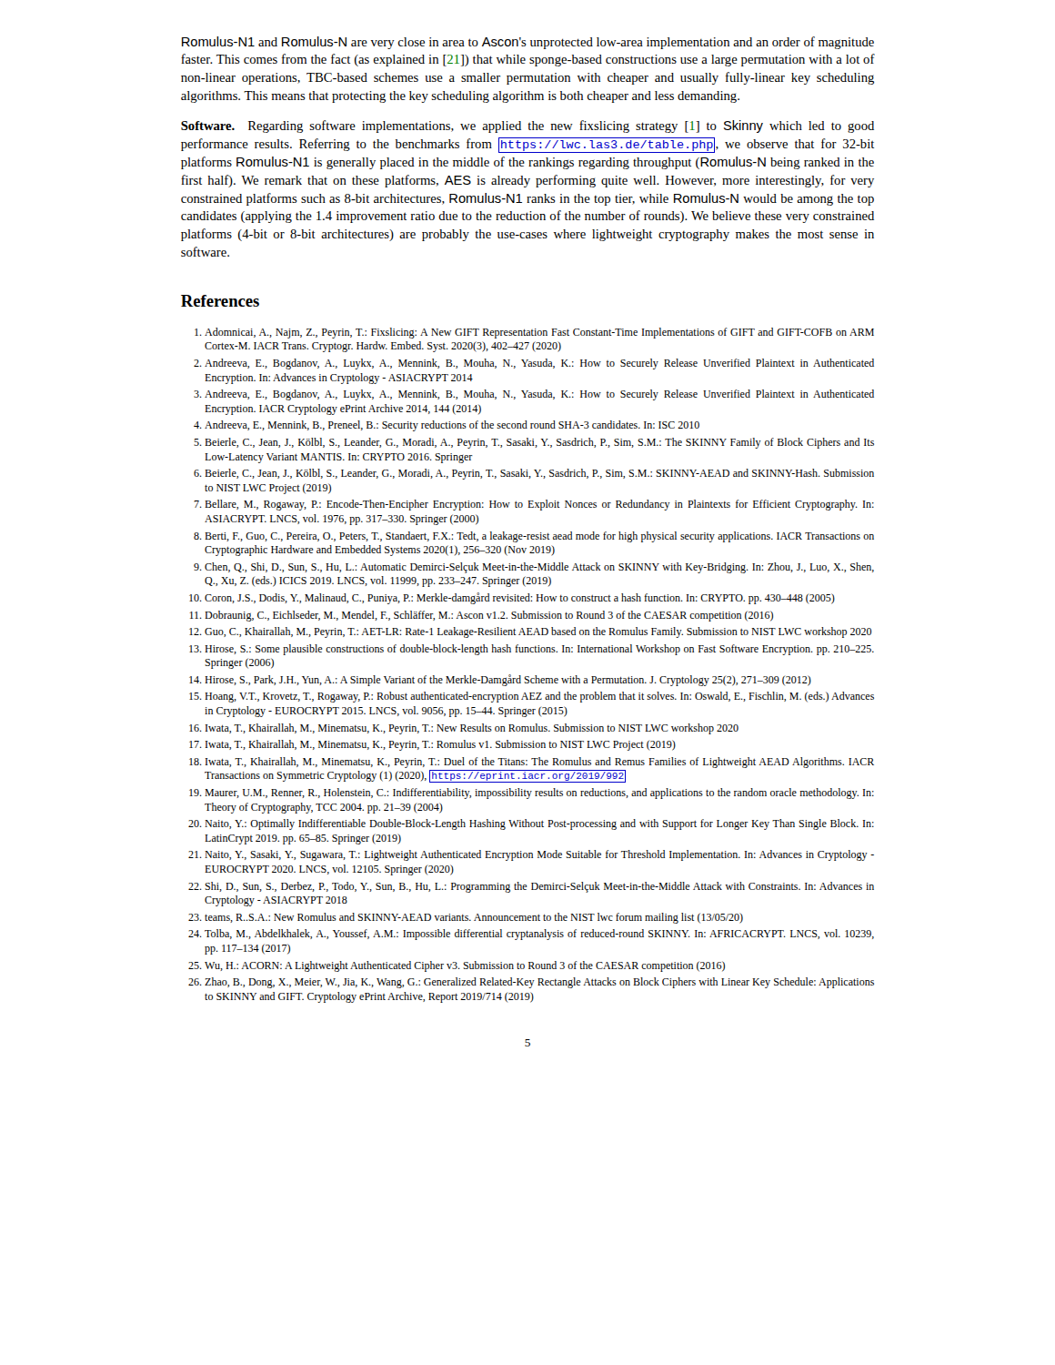Romulus-N1 and Romulus-N are very close in area to Ascon's unprotected low-area implementation and an order of magnitude faster. This comes from the fact (as explained in [21]) that while sponge-based constructions use a large permutation with a lot of non-linear operations, TBC-based schemes use a smaller permutation with cheaper and usually fully-linear key scheduling algorithms. This means that protecting the key scheduling algorithm is both cheaper and less demanding.
Software. Regarding software implementations, we applied the new fixslicing strategy [1] to Skinny which led to good performance results. Referring to the benchmarks from https://lwc.las3.de/table.php, we observe that for 32-bit platforms Romulus-N1 is generally placed in the middle of the rankings regarding throughput (Romulus-N being ranked in the first half). We remark that on these platforms, AES is already performing quite well. However, more interestingly, for very constrained platforms such as 8-bit architectures, Romulus-N1 ranks in the top tier, while Romulus-N would be among the top candidates (applying the 1.4 improvement ratio due to the reduction of the number of rounds). We believe these very constrained platforms (4-bit or 8-bit architectures) are probably the use-cases where lightweight cryptography makes the most sense in software.
References
Adomnicai, A., Najm, Z., Peyrin, T.: Fixslicing: A New GIFT Representation Fast Constant-Time Implementations of GIFT and GIFT-COFB on ARM Cortex-M. IACR Trans. Cryptogr. Hardw. Embed. Syst. 2020(3), 402–427 (2020)
Andreeva, E., Bogdanov, A., Luykx, A., Mennink, B., Mouha, N., Yasuda, K.: How to Securely Release Unverified Plaintext in Authenticated Encryption. In: Advances in Cryptology - ASIACRYPT 2014
Andreeva, E., Bogdanov, A., Luykx, A., Mennink, B., Mouha, N., Yasuda, K.: How to Securely Release Unverified Plaintext in Authenticated Encryption. IACR Cryptology ePrint Archive 2014, 144 (2014)
Andreeva, E., Mennink, B., Preneel, B.: Security reductions of the second round SHA-3 candidates. In: ISC 2010
Beierle, C., Jean, J., Kölbl, S., Leander, G., Moradi, A., Peyrin, T., Sasaki, Y., Sasdrich, P., Sim, S.M.: The SKINNY Family of Block Ciphers and Its Low-Latency Variant MANTIS. In: CRYPTO 2016. Springer
Beierle, C., Jean, J., Kölbl, S., Leander, G., Moradi, A., Peyrin, T., Sasaki, Y., Sasdrich, P., Sim, S.M.: SKINNY-AEAD and SKINNY-Hash. Submission to NIST LWC Project (2019)
Bellare, M., Rogaway, P.: Encode-Then-Encipher Encryption: How to Exploit Nonces or Redundancy in Plaintexts for Efficient Cryptography. In: ASIACRYPT. LNCS, vol. 1976, pp. 317–330. Springer (2000)
Berti, F., Guo, C., Pereira, O., Peters, T., Standaert, F.X.: Tedt, a leakage-resist aead mode for high physical security applications. IACR Transactions on Cryptographic Hardware and Embedded Systems 2020(1), 256–320 (Nov 2019)
Chen, Q., Shi, D., Sun, S., Hu, L.: Automatic Demirci-Selçuk Meet-in-the-Middle Attack on SKINNY with Key-Bridging. In: Zhou, J., Luo, X., Shen, Q., Xu, Z. (eds.) ICICS 2019. LNCS, vol. 11999, pp. 233–247. Springer (2019)
Coron, J.S., Dodis, Y., Malinaud, C., Puniya, P.: Merkle-damgård revisited: How to construct a hash function. In: CRYPTO. pp. 430–448 (2005)
Dobraunig, C., Eichlseder, M., Mendel, F., Schläffer, M.: Ascon v1.2. Submission to Round 3 of the CAESAR competition (2016)
Guo, C., Khairallah, M., Peyrin, T.: AET-LR: Rate-1 Leakage-Resilient AEAD based on the Romulus Family. Submission to NIST LWC workshop 2020
Hirose, S.: Some plausible constructions of double-block-length hash functions. In: International Workshop on Fast Software Encryption. pp. 210–225. Springer (2006)
Hirose, S., Park, J.H., Yun, A.: A Simple Variant of the Merkle-Damgård Scheme with a Permutation. J. Cryptology 25(2), 271–309 (2012)
Hoang, V.T., Krovetz, T., Rogaway, P.: Robust authenticated-encryption AEZ and the problem that it solves. In: Oswald, E., Fischlin, M. (eds.) Advances in Cryptology - EUROCRYPT 2015. LNCS, vol. 9056, pp. 15–44. Springer (2015)
Iwata, T., Khairallah, M., Minematsu, K., Peyrin, T.: New Results on Romulus. Submission to NIST LWC workshop 2020
Iwata, T., Khairallah, M., Minematsu, K., Peyrin, T.: Romulus v1. Submission to NIST LWC Project (2019)
Iwata, T., Khairallah, M., Minematsu, K., Peyrin, T.: Duel of the Titans: The Romulus and Remus Families of Lightweight AEAD Algorithms. IACR Transactions on Symmetric Cryptology (1) (2020), https://eprint.iacr.org/2019/992
Maurer, U.M., Renner, R., Holenstein, C.: Indifferentiability, impossibility results on reductions, and applications to the random oracle methodology. In: Theory of Cryptography, TCC 2004. pp. 21–39 (2004)
Naito, Y.: Optimally Indifferentiable Double-Block-Length Hashing Without Post-processing and with Support for Longer Key Than Single Block. In: LatinCrypt 2019. pp. 65–85. Springer (2019)
Naito, Y., Sasaki, Y., Sugawara, T.: Lightweight Authenticated Encryption Mode Suitable for Threshold Implementation. In: Advances in Cryptology - EUROCRYPT 2020. LNCS, vol. 12105. Springer (2020)
Shi, D., Sun, S., Derbez, P., Todo, Y., Sun, B., Hu, L.: Programming the Demirci-Selçuk Meet-in-the-Middle Attack with Constraints. In: Advances in Cryptology - ASIACRYPT 2018
teams, R..S.A.: New Romulus and SKINNY-AEAD variants. Announcement to the NIST lwc forum mailing list (13/05/20)
Tolba, M., Abdelkhalek, A., Youssef, A.M.: Impossible differential cryptanalysis of reduced-round SKINNY. In: AFRICACRYPT. LNCS, vol. 10239, pp. 117–134 (2017)
Wu, H.: ACORN: A Lightweight Authenticated Cipher v3. Submission to Round 3 of the CAESAR competition (2016)
Zhao, B., Dong, X., Meier, W., Jia, K., Wang, G.: Generalized Related-Key Rectangle Attacks on Block Ciphers with Linear Key Schedule: Applications to SKINNY and GIFT. Cryptology ePrint Archive, Report 2019/714 (2019)
5